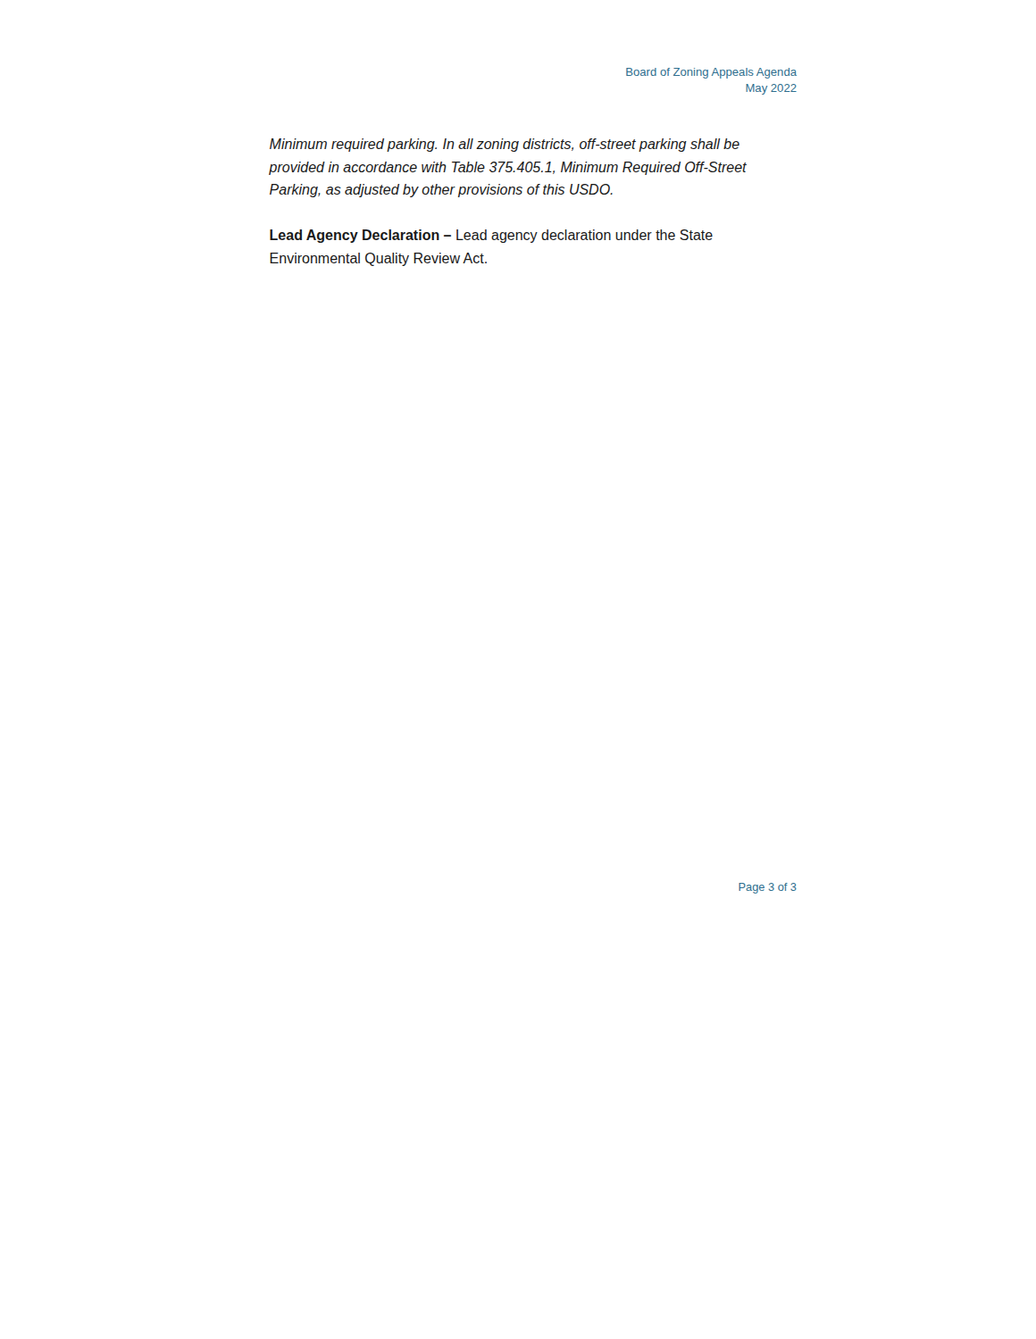Board of Zoning Appeals Agenda May 2022
Minimum required parking. In all zoning districts, off-street parking shall be provided in accordance with Table 375.405.1, Minimum Required Off-Street Parking, as adjusted by other provisions of this USDO.
Lead Agency Declaration – Lead agency declaration under the State Environmental Quality Review Act.
Page 3 of 3